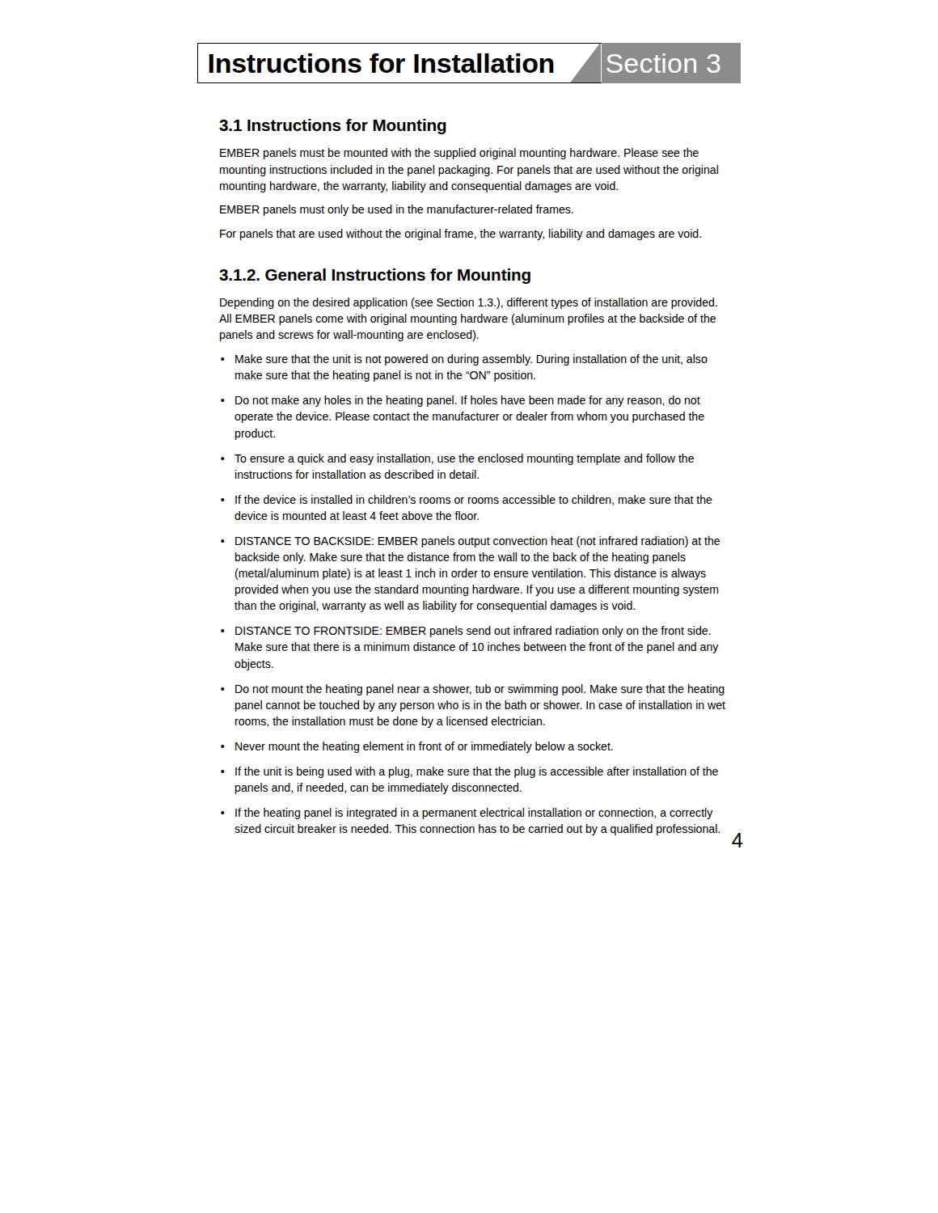Instructions for Installation
Section 3
3.1 Instructions for Mounting
EMBER panels must be mounted with the supplied original mounting hardware. Please see the mounting instructions included in the panel packaging. For panels that are used without the original mounting hardware, the warranty, liability and consequential damages are void.
EMBER panels must only be used in the manufacturer-related frames.
For panels that are used without the original frame, the warranty, liability and damages are void.
3.1.2. General Instructions for Mounting
Depending on the desired application (see Section 1.3.), different types of installation are provided. All EMBER panels come with original mounting hardware (aluminum profiles at the backside of the panels and screws for wall-mounting are enclosed).
Make sure that the unit is not powered on during assembly. During installation of the unit, also make sure that the heating panel is not in the “ON” position.
Do not make any holes in the heating panel. If holes have been made for any reason, do not operate the device. Please contact the manufacturer or dealer from whom you purchased the product.
To ensure a quick and easy installation, use the enclosed mounting template and follow the instructions for installation as described in detail.
If the device is installed in children’s rooms or rooms accessible to children, make sure that the device is mounted at least 4 feet above the floor.
DISTANCE TO BACKSIDE: EMBER panels output convection heat (not infrared radiation) at the backside only. Make sure that the distance from the wall to the back of the heating panels (metal/aluminum plate) is at least 1 inch in order to ensure ventilation. This distance is always provided when you use the standard mounting hardware. If you use a different mounting system than the original, warranty as well as liability for consequential damages is void.
DISTANCE TO FRONTSIDE: EMBER panels send out infrared radiation only on the front side. Make sure that there is a minimum distance of 10 inches between the front of the panel and any objects.
Do not mount the heating panel near a shower, tub or swimming pool. Make sure that the heating panel cannot be touched by any person who is in the bath or shower. In case of installation in wet rooms, the installation must be done by a licensed electrician.
Never mount the heating element in front of or immediately below a socket.
If the unit is being used with a plug, make sure that the plug is accessible after installation of the panels and, if needed, can be immediately disconnected.
If the heating panel is integrated in a permanent electrical installation or connection, a correctly sized circuit breaker is needed. This connection has to be carried out by a qualified professional.
4